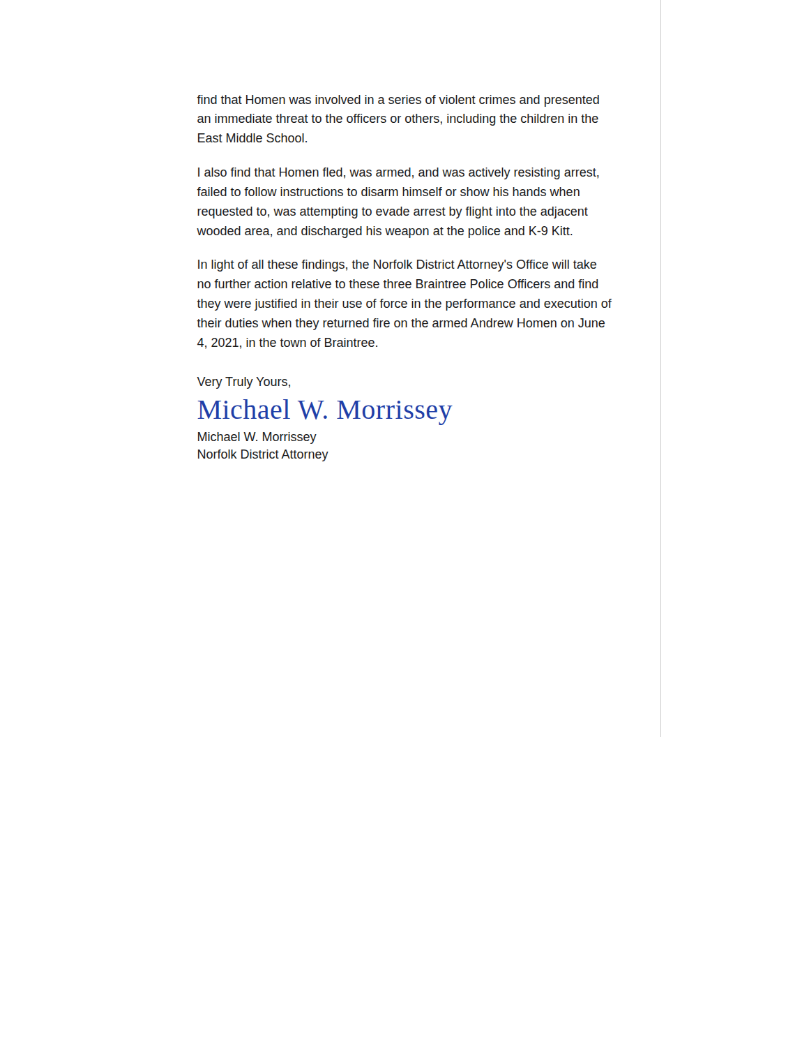find that Homen was involved in a series of violent crimes and presented an immediate threat to the officers or others, including the children in the East Middle School.
I also find that Homen fled, was armed, and was actively resisting arrest, failed to follow instructions to disarm himself or show his hands when requested to, was attempting to evade arrest by flight into the adjacent wooded area, and discharged his weapon at the police and K-9 Kitt.
In light of all these findings, the Norfolk District Attorney's Office will take no further action relative to these three Braintree Police Officers and find they were justified in their use of force in the performance and execution of their duties when they returned fire on the armed Andrew Homen on June 4, 2021, in the town of Braintree.
Very Truly Yours,
Michael W. Morrissey
Michael W. Morrissey
Norfolk District Attorney